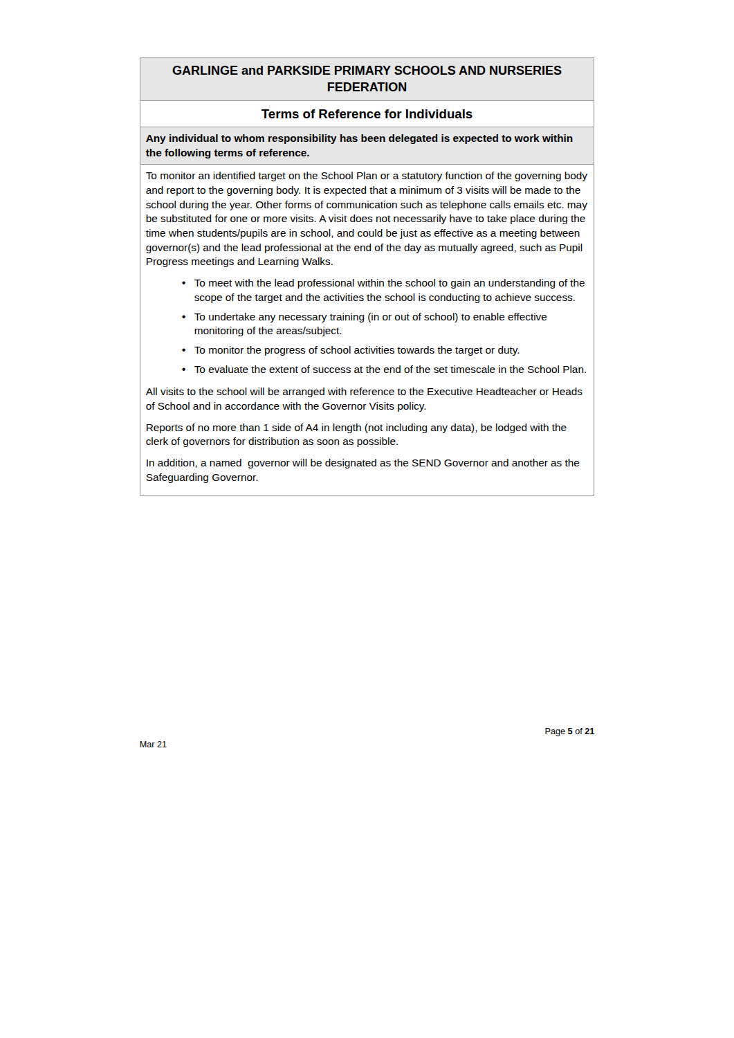| GARLINGE and PARKSIDE PRIMARY SCHOOLS AND NURSERIES FEDERATION |
| Terms of Reference for Individuals |
| Any individual to whom responsibility has been delegated is expected to work within the following terms of reference. |
| To monitor an identified target on the School Plan or a statutory function of the governing body and report to the governing body. It is expected that a minimum of 3 visits will be made to the school during the year. Other forms of communication such as telephone calls emails etc. may be substituted for one or more visits. A visit does not necessarily have to take place during the time when students/pupils are in school, and could be just as effective as a meeting between governor(s) and the lead professional at the end of the day as mutually agreed, such as Pupil Progress meetings and Learning Walks. To meet with the lead professional within the school to gain an understanding of the scope of the target and the activities the school is conducting to achieve success. To undertake any necessary training (in or out of school) to enable effective monitoring of the areas/subject. To monitor the progress of school activities towards the target or duty. To evaluate the extent of success at the end of the set timescale in the School Plan. All visits to the school will be arranged with reference to the Executive Headteacher or Heads of School and in accordance with the Governor Visits policy. Reports of no more than 1 side of A4 in length (not including any data), be lodged with the clerk of governors for distribution as soon as possible. In addition, a named governor will be designated as the SEND Governor and another as the Safeguarding Governor. |
Page 5 of 21
Mar 21